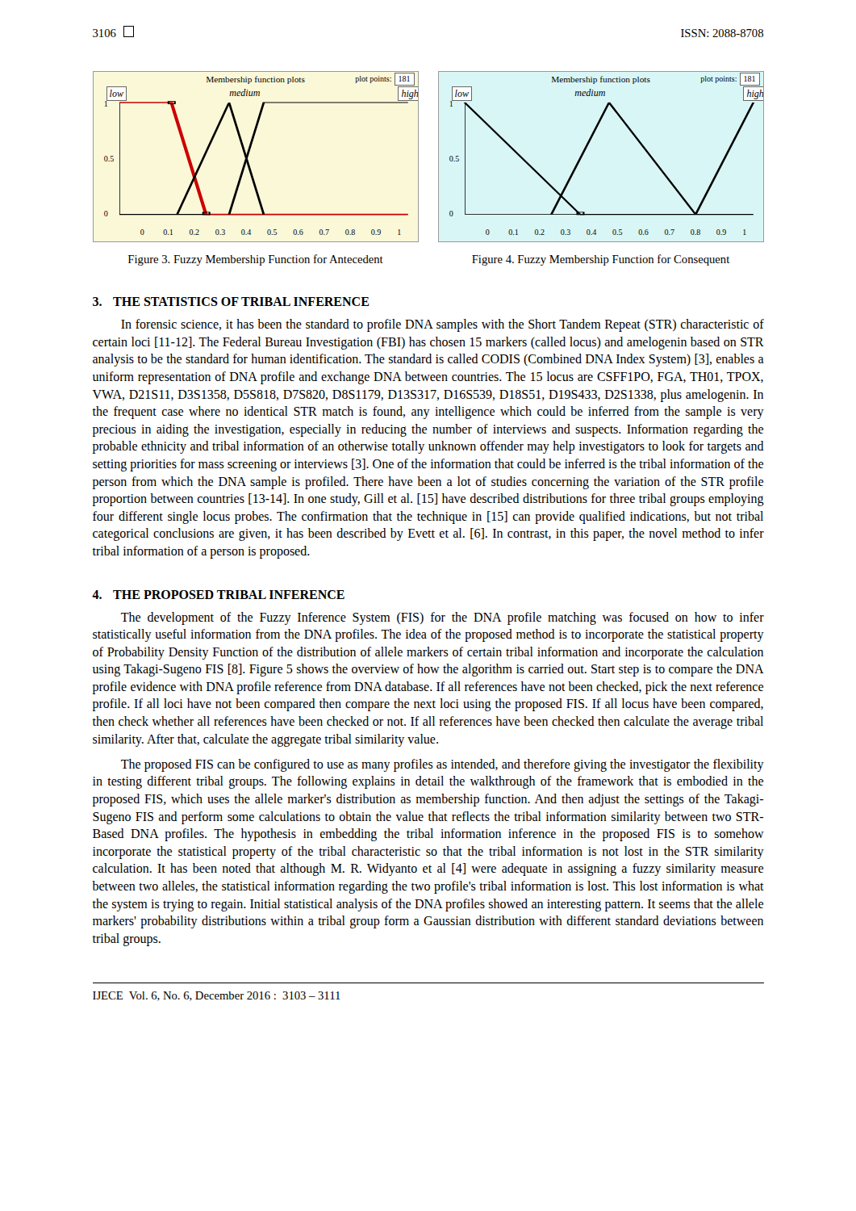3106
ISSN: 2088-8708
Membership function plots plot points:181
low medium high
1 0.5 0
0 0.1 0.2 0.3 0.4 0.5 0.6 0.7 0.8 0.9 1
Figure 3. Fuzzy Membership Function for Antecedent
Membership function plots plot points:181
low medium high
1 0.5 0
0 0.1 0.2 0.3 0.4 0.5 0.6 0.7 0.8 0.9 1
Figure 4. Fuzzy Membership Function for Consequent
3. THE STATISTICS OF TRIBAL INFERENCE
In forensic science, it has been the standard to profile DNA samples with the Short Tandem Repeat (STR) characteristic of certain loci [11-12]. The Federal Bureau Investigation (FBI) has chosen 15 markers (called locus) and amelogenin based on STR analysis to be the standard for human identification. The standard is called CODIS (Combined DNA Index System) [3], enables a uniform representation of DNA profile and exchange DNA between countries. The 15 locus are CSFF1PO, FGA, TH01, TPOX, VWA, D21S11, D3S1358, D5S818, D7S820, D8S1179, D13S317, D16S539, D18S51, D19S433, D2S1338, plus amelogenin. In the frequent case where no identical STR match is found, any intelligence which could be inferred from the sample is very precious in aiding the investigation, especially in reducing the number of interviews and suspects. Information regarding the probable ethnicity and tribal information of an otherwise totally unknown offender may help investigators to look for targets and setting priorities for mass screening or interviews [3]. One of the information that could be inferred is the tribal information of the person from which the DNA sample is profiled. There have been a lot of studies concerning the variation of the STR profile proportion between countries [13-14]. In one study, Gill et al. [15] have described distributions for three tribal groups employing four different single locus probes. The confirmation that the technique in [15] can provide qualified indications, but not tribal categorical conclusions are given, it has been described by Evett et al. [6]. In contrast, in this paper, the novel method to infer tribal information of a person is proposed.
4. THE PROPOSED TRIBAL INFERENCE
The development of the Fuzzy Inference System (FIS) for the DNA profile matching was focused on how to infer statistically useful information from the DNA profiles. The idea of the proposed method is to incorporate the statistical property of Probability Density Function of the distribution of allele markers of certain tribal information and incorporate the calculation using Takagi-Sugeno FIS [8]. Figure 5 shows the overview of how the algorithm is carried out. Start step is to compare the DNA profile evidence with DNA profile reference from DNA database. If all references have not been checked, pick the next reference profile. If all loci have not been compared then compare the next loci using the proposed FIS. If all locus have been compared, then check whether all references have been checked or not. If all references have been checked then calculate the average tribal similarity. After that, calculate the aggregate tribal similarity value.
The proposed FIS can be configured to use as many profiles as intended, and therefore giving the investigator the flexibility in testing different tribal groups. The following explains in detail the walkthrough of the framework that is embodied in the proposed FIS, which uses the allele marker's distribution as membership function. And then adjust the settings of the Takagi-Sugeno FIS and perform some calculations to obtain the value that reflects the tribal information similarity between two STR-Based DNA profiles. The hypothesis in embedding the tribal information inference in the proposed FIS is to somehow incorporate the statistical property of the tribal characteristic so that the tribal information is not lost in the STR similarity calculation. It has been noted that although M. R. Widyanto et al [4] were adequate in assigning a fuzzy similarity measure between two alleles, the statistical information regarding the two profile's tribal information is lost. This lost information is what the system is trying to regain. Initial statistical analysis of the DNA profiles showed an interesting pattern. It seems that the allele markers' probability distributions within a tribal group form a Gaussian distribution with different standard deviations between tribal groups.
IJECE Vol. 6, No. 6, December 2016 : 3103 – 3111